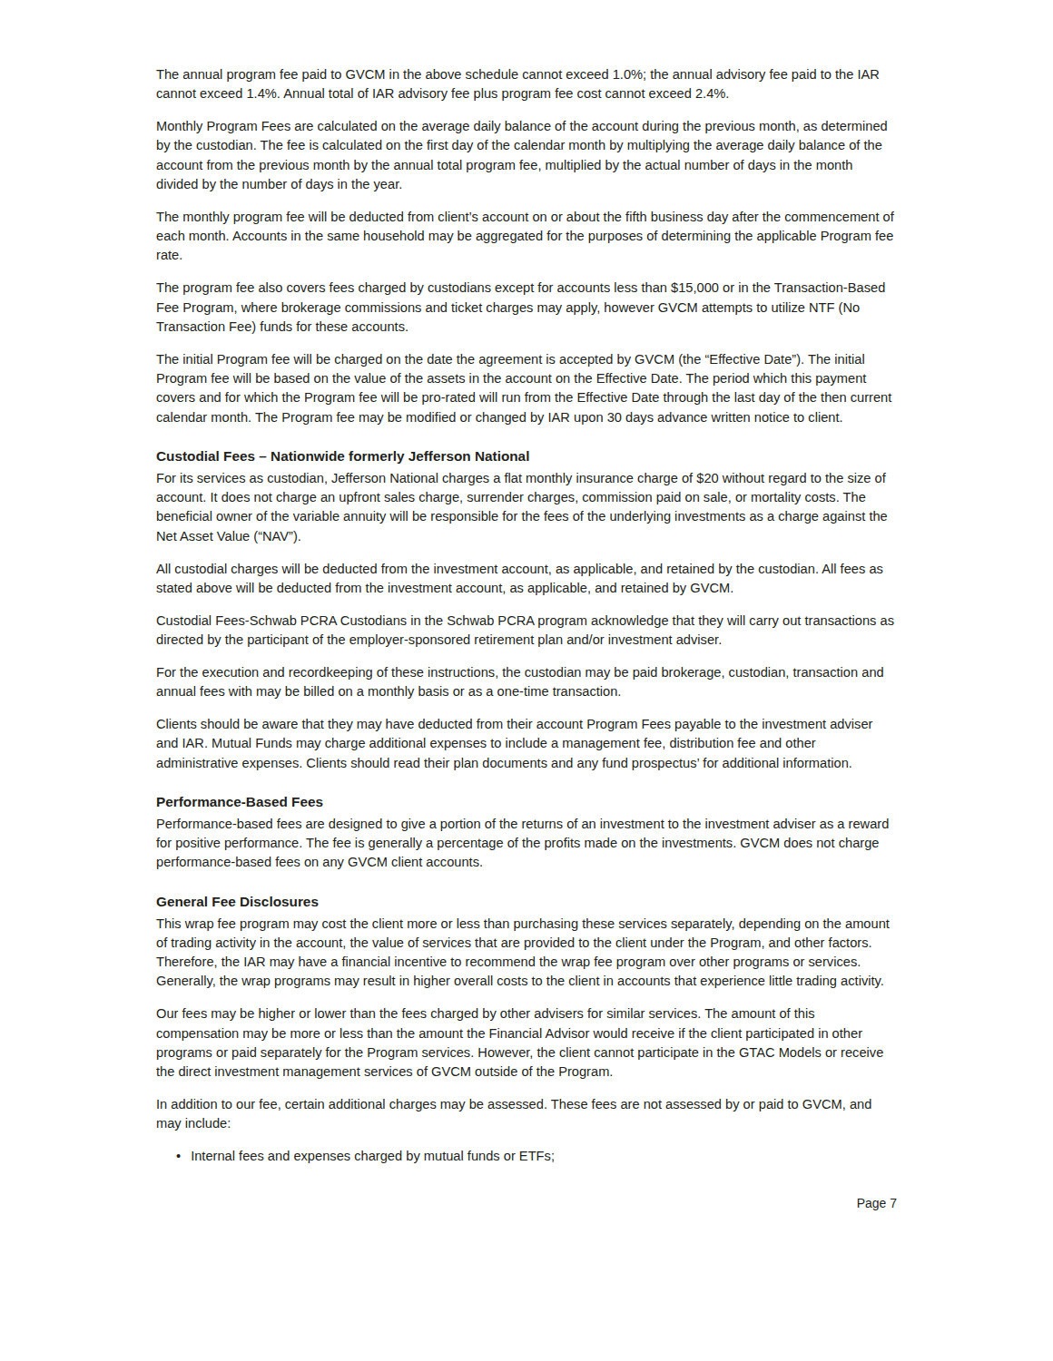The annual program fee paid to GVCM in the above schedule cannot exceed 1.0%; the annual advisory fee paid to the IAR cannot exceed 1.4%. Annual total of IAR advisory fee plus program fee cost cannot exceed 2.4%.
Monthly Program Fees are calculated on the average daily balance of the account during the previous month, as determined by the custodian. The fee is calculated on the first day of the calendar month by multiplying the average daily balance of the account from the previous month by the annual total program fee, multiplied by the actual number of days in the month divided by the number of days in the year.
The monthly program fee will be deducted from client’s account on or about the fifth business day after the commencement of each month. Accounts in the same household may be aggregated for the purposes of determining the applicable Program fee rate.
The program fee also covers fees charged by custodians except for accounts less than $15,000 or in the Transaction-Based Fee Program, where brokerage commissions and ticket charges may apply, however GVCM attempts to utilize NTF (No Transaction Fee) funds for these accounts.
The initial Program fee will be charged on the date the agreement is accepted by GVCM (the “Effective Date”). The initial Program fee will be based on the value of the assets in the account on the Effective Date. The period which this payment covers and for which the Program fee will be pro-rated will run from the Effective Date through the last day of the then current calendar month. The Program fee may be modified or changed by IAR upon 30 days advance written notice to client.
Custodial Fees – Nationwide formerly Jefferson National
For its services as custodian, Jefferson National charges a flat monthly insurance charge of $20 without regard to the size of account. It does not charge an upfront sales charge, surrender charges, commission paid on sale, or mortality costs. The beneficial owner of the variable annuity will be responsible for the fees of the underlying investments as a charge against the Net Asset Value (“NAV”).
All custodial charges will be deducted from the investment account, as applicable, and retained by the custodian. All fees as stated above will be deducted from the investment account, as applicable, and retained by GVCM.
Custodial Fees-Schwab PCRA Custodians in the Schwab PCRA program acknowledge that they will carry out transactions as directed by the participant of the employer-sponsored retirement plan and/or investment adviser.
For the execution and recordkeeping of these instructions, the custodian may be paid brokerage, custodian, transaction and annual fees with may be billed on a monthly basis or as a one-time transaction.
Clients should be aware that they may have deducted from their account Program Fees payable to the investment adviser and IAR. Mutual Funds may charge additional expenses to include a management fee, distribution fee and other administrative expenses. Clients should read their plan documents and any fund prospectus’ for additional information.
Performance-Based Fees
Performance-based fees are designed to give a portion of the returns of an investment to the investment adviser as a reward for positive performance. The fee is generally a percentage of the profits made on the investments. GVCM does not charge performance-based fees on any GVCM client accounts.
General Fee Disclosures
This wrap fee program may cost the client more or less than purchasing these services separately, depending on the amount of trading activity in the account, the value of services that are provided to the client under the Program, and other factors. Therefore, the IAR may have a financial incentive to recommend the wrap fee program over other programs or services. Generally, the wrap programs may result in higher overall costs to the client in accounts that experience little trading activity.
Our fees may be higher or lower than the fees charged by other advisers for similar services. The amount of this compensation may be more or less than the amount the Financial Advisor would receive if the client participated in other programs or paid separately for the Program services. However, the client cannot participate in the GTAC Models or receive the direct investment management services of GVCM outside of the Program.
In addition to our fee, certain additional charges may be assessed. These fees are not assessed by or paid to GVCM, and may include:
Internal fees and expenses charged by mutual funds or ETFs;
Page 7